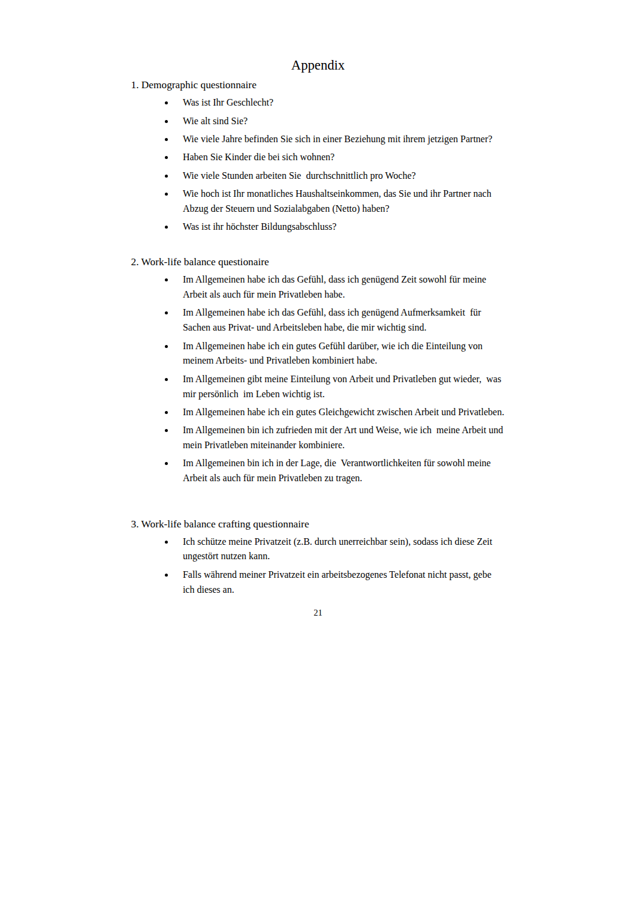Appendix
1. Demographic questionnaire
Was ist Ihr Geschlecht?
Wie alt sind Sie?
Wie viele Jahre befinden Sie sich in einer Beziehung mit ihrem jetzigen Partner?
Haben Sie Kinder die bei sich wohnen?
Wie viele Stunden arbeiten Sie durchschnittlich pro Woche?
Wie hoch ist Ihr monatliches Haushaltseinkommen, das Sie und ihr Partner nach Abzug der Steuern und Sozialabgaben (Netto) haben?
Was ist ihr höchster Bildungsabschluss?
2. Work-life balance questionaire
Im Allgemeinen habe ich das Gefühl, dass ich genügend Zeit sowohl für meine Arbeit als auch für mein Privatleben habe.
Im Allgemeinen habe ich das Gefühl, dass ich genügend Aufmerksamkeit für Sachen aus Privat- und Arbeitsleben habe, die mir wichtig sind.
Im Allgemeinen habe ich ein gutes Gefühl darüber, wie ich die Einteilung von meinem Arbeits- und Privatleben kombiniert habe.
Im Allgemeinen gibt meine Einteilung von Arbeit und Privatleben gut wieder, was mir persönlich im Leben wichtig ist.
Im Allgemeinen habe ich ein gutes Gleichgewicht zwischen Arbeit und Privatleben.
Im Allgemeinen bin ich zufrieden mit der Art und Weise, wie ich meine Arbeit und mein Privatleben miteinander kombiniere.
Im Allgemeinen bin ich in der Lage, die Verantwortlichkeiten für sowohl meine Arbeit als auch für mein Privatleben zu tragen.
3. Work-life balance crafting questionnaire
Ich schütze meine Privatzeit (z.B. durch unerreichbar sein), sodass ich diese Zeit ungestört nutzen kann.
Falls während meiner Privatzeit ein arbeitsbezogenes Telefonat nicht passt, gebe ich dieses an.
21